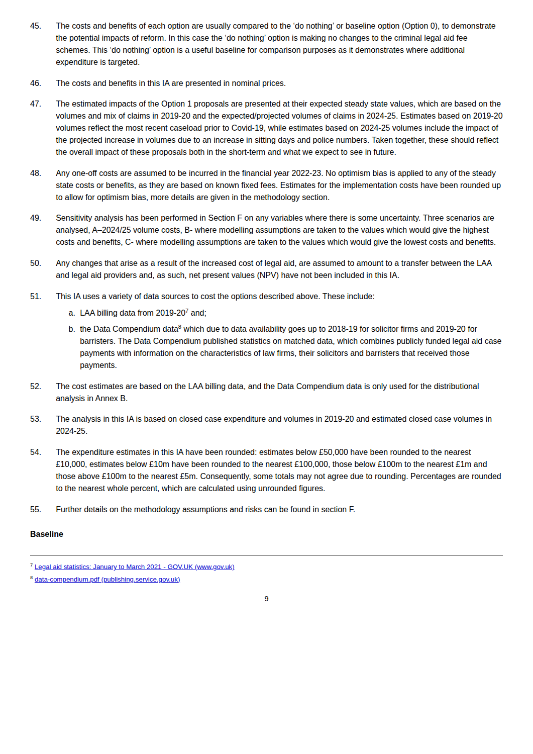45. The costs and benefits of each option are usually compared to the ‘do nothing’ or baseline option (Option 0), to demonstrate the potential impacts of reform. In this case the ‘do nothing’ option is making no changes to the criminal legal aid fee schemes. This ‘do nothing’ option is a useful baseline for comparison purposes as it demonstrates where additional expenditure is targeted.
46. The costs and benefits in this IA are presented in nominal prices.
47. The estimated impacts of the Option 1 proposals are presented at their expected steady state values, which are based on the volumes and mix of claims in 2019-20 and the expected/projected volumes of claims in 2024-25. Estimates based on 2019-20 volumes reflect the most recent caseload prior to Covid-19, while estimates based on 2024-25 volumes include the impact of the projected increase in volumes due to an increase in sitting days and police numbers. Taken together, these should reflect the overall impact of these proposals both in the short-term and what we expect to see in future.
48. Any one-off costs are assumed to be incurred in the financial year 2022-23. No optimism bias is applied to any of the steady state costs or benefits, as they are based on known fixed fees. Estimates for the implementation costs have been rounded up to allow for optimism bias, more details are given in the methodology section.
49. Sensitivity analysis has been performed in Section F on any variables where there is some uncertainty. Three scenarios are analysed, A–2024/25 volume costs, B- where modelling assumptions are taken to the values which would give the highest costs and benefits, C- where modelling assumptions are taken to the values which would give the lowest costs and benefits.
50. Any changes that arise as a result of the increased cost of legal aid, are assumed to amount to a transfer between the LAA and legal aid providers and, as such, net present values (NPV) have not been included in this IA.
51. This IA uses a variety of data sources to cost the options described above. These include:
LAA billing data from 2019-207 and;
the Data Compendium data8 which due to data availability goes up to 2018-19 for solicitor firms and 2019-20 for barristers. The Data Compendium published statistics on matched data, which combines publicly funded legal aid case payments with information on the characteristics of law firms, their solicitors and barristers that received those payments.
52. The cost estimates are based on the LAA billing data, and the Data Compendium data is only used for the distributional analysis in Annex B.
53. The analysis in this IA is based on closed case expenditure and volumes in 2019-20 and estimated closed case volumes in 2024-25.
54. The expenditure estimates in this IA have been rounded: estimates below £50,000 have been rounded to the nearest £10,000, estimates below £10m have been rounded to the nearest £100,000, those below £100m to the nearest £1m and those above £100m to the nearest £5m. Consequently, some totals may not agree due to rounding. Percentages are rounded to the nearest whole percent, which are calculated using unrounded figures.
55. Further details on the methodology assumptions and risks can be found in section F.
Baseline
7 Legal aid statistics: January to March 2021 - GOV.UK (www.gov.uk)
8 data-compendium.pdf (publishing.service.gov.uk)
9